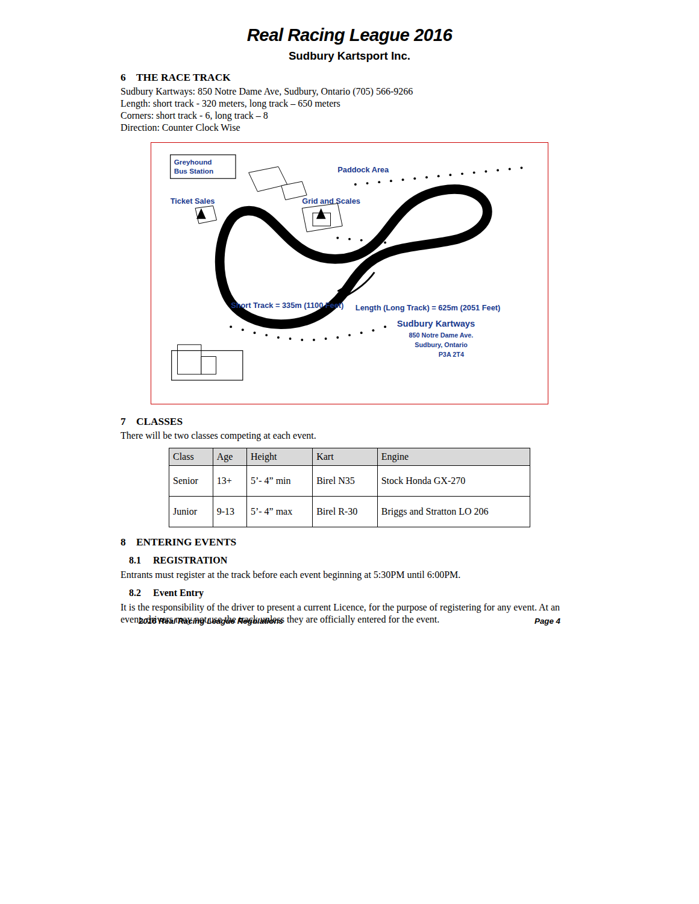Real Racing League 2016
Sudbury Kartsport Inc.
6 THE RACE TRACK
Sudbury Kartways: 850 Notre Dame Ave, Sudbury, Ontario (705) 566-9266
Length: short track - 320 meters, long track – 650 meters
Corners: short track - 6, long track – 8
Direction: Counter Clock Wise
Greyhound Bus Station Paddock Area Ticket Sales Grid and Scales Short Track = 335m (1100 Feet) Length (Long Track) = 625m (2051 Feet) Sudbury Kartways 850 Notre Dame Ave. Sudbury, Ontario P3A 2T4
7 CLASSES
There will be two classes competing at each event.
| Class | Age | Height | Kart | Engine |
| --- | --- | --- | --- | --- |
| Senior | 13+ | 5’- 4” min | Birel N35 | Stock Honda GX-270 |
| Junior | 9-13 | 5’- 4” max | Birel R-30 | Briggs and Stratton LO 206 |
8 ENTERING EVENTS
8.1 REGISTRATION
Entrants must register at the track before each event beginning at 5:30PM until 6:00PM.
8.2 Event Entry
It is the responsibility of the driver to present a current Licence, for the purpose of registering for any event. At an event, drivers may not use the track unless they are officially entered for the event.
2016 Real Racing League Regulations
Page 4